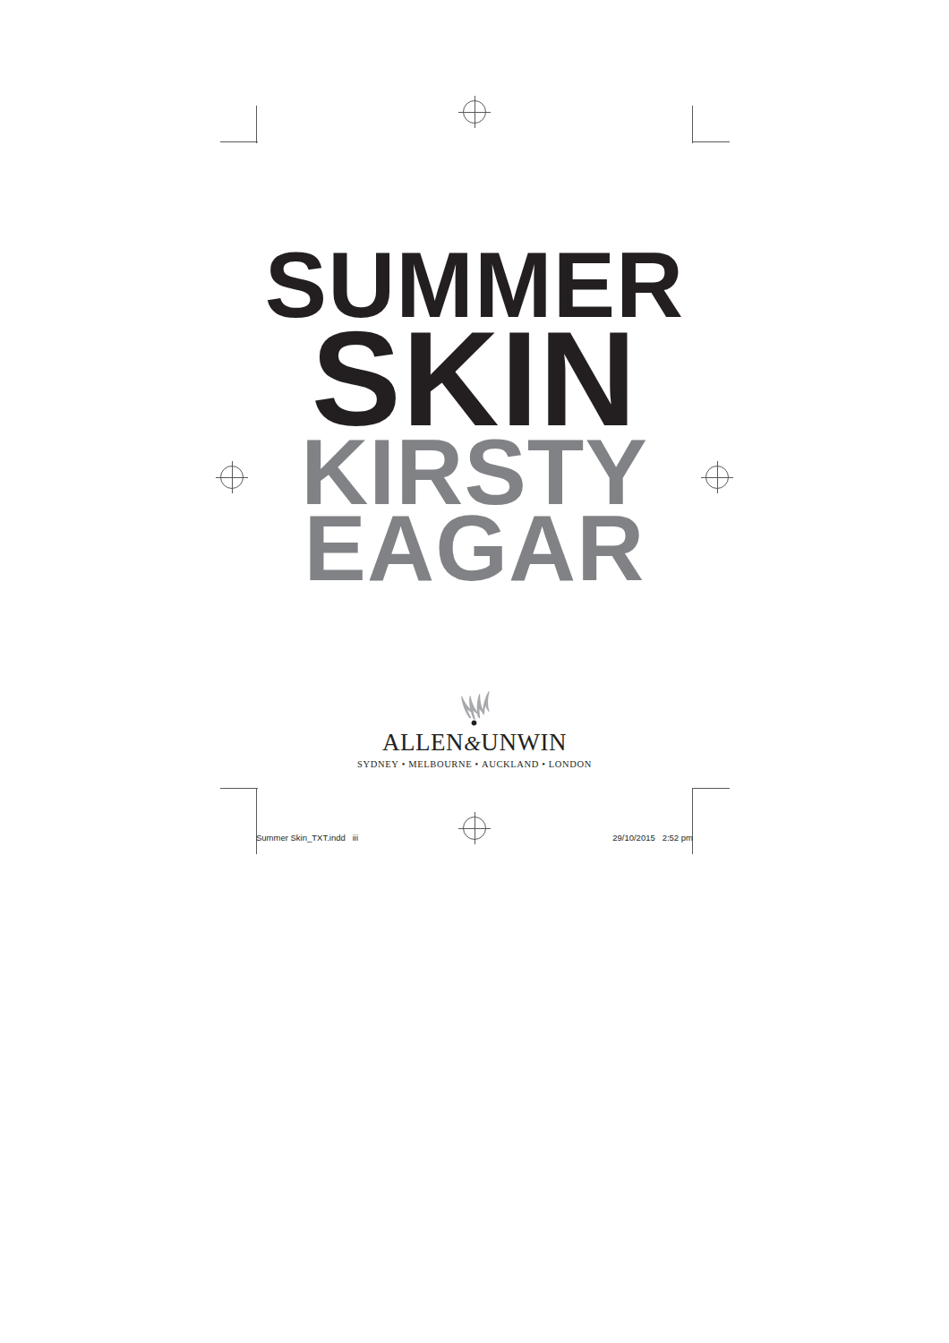Summer Skin Kirsty Eagar
ALLEN&UNWIN
SYDNEY • MELBOURNE • AUCKLAND • LONDON
Summer Skin_TXT.indd iii 29/10/2015 2:52 pm